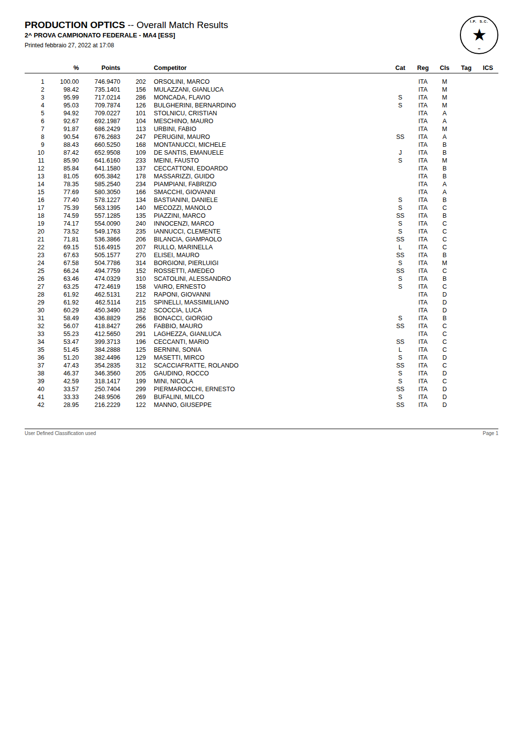PRODUCTION OPTICS -- Overall Match Results
2^ PROVA CAMPIONATO FEDERALE - MA4 [ESS]
Printed febbraio 27, 2022 at 17:08
I.P. S.C. ★ ∞
| | % | Points | | Competitor | Cat | Reg | Cls | Tag | ICS |
| --- | --- | --- | --- | --- | --- | --- | --- | --- | --- |
| 1 | 100.00 | 746.9470 | 202 | ORSOLINI, MARCO | | ITA | M | | |
| 2 | 98.42 | 735.1401 | 156 | MULAZZANI, GIANLUCA | | ITA | M | | |
| 3 | 95.99 | 717.0214 | 286 | MONCADA, FLAVIO | S | ITA | M | | |
| 4 | 95.03 | 709.7874 | 126 | BULGHERINI, BERNARDINO | S | ITA | M | | |
| 5 | 94.92 | 709.0227 | 101 | STOLNICU, CRISTIAN | | ITA | A | | |
| 6 | 92.67 | 692.1987 | 104 | MESCHINO, MAURO | | ITA | A | | |
| 7 | 91.87 | 686.2429 | 113 | URBINI, FABIO | | ITA | M | | |
| 8 | 90.54 | 676.2683 | 247 | PERUGINI, MAURO | SS | ITA | A | | |
| 9 | 88.43 | 660.5250 | 168 | MONTANUCCI, MICHELE | | ITA | B | | |
| 10 | 87.42 | 652.9508 | 109 | DE SANTIS, EMANUELE | J | ITA | B | | |
| 11 | 85.90 | 641.6160 | 233 | MEINI, FAUSTO | S | ITA | M | | |
| 12 | 85.84 | 641.1580 | 137 | CECCATTONI, EDOARDO | | ITA | B | | |
| 13 | 81.05 | 605.3842 | 178 | MASSARIZZI, GUIDO | | ITA | B | | |
| 14 | 78.35 | 585.2540 | 234 | PIAMPIANI, FABRIZIO | | ITA | A | | |
| 15 | 77.69 | 580.3050 | 166 | SMACCHI, GIOVANNI | | ITA | A | | |
| 16 | 77.40 | 578.1227 | 134 | BASTIANINI, DANIELE | S | ITA | B | | |
| 17 | 75.39 | 563.1395 | 140 | MECOZZI, MANOLO | S | ITA | C | | |
| 18 | 74.59 | 557.1285 | 135 | PIAZZINI, MARCO | SS | ITA | B | | |
| 19 | 74.17 | 554.0090 | 240 | INNOCENZI, MARCO | S | ITA | C | | |
| 20 | 73.52 | 549.1763 | 235 | IANNUCCI, CLEMENTE | S | ITA | C | | |
| 21 | 71.81 | 536.3866 | 206 | BILANCIA, GIAMPAOLO | SS | ITA | C | | |
| 22 | 69.15 | 516.4915 | 207 | RULLO, MARINELLA | L | ITA | C | | |
| 23 | 67.63 | 505.1577 | 270 | ELISEI, MAURO | SS | ITA | B | | |
| 24 | 67.58 | 504.7786 | 314 | BORGIONI, PIERLUIGI | S | ITA | M | | |
| 25 | 66.24 | 494.7759 | 152 | ROSSETTI, AMEDEO | SS | ITA | C | | |
| 26 | 63.46 | 474.0329 | 310 | SCATOLINI, ALESSANDRO | S | ITA | B | | |
| 27 | 63.25 | 472.4619 | 158 | VAIRO, ERNESTO | S | ITA | C | | |
| 28 | 61.92 | 462.5131 | 212 | RAPONI, GIOVANNI | | ITA | D | | |
| 29 | 61.92 | 462.5114 | 215 | SPINELLI, MASSIMILIANO | | ITA | D | | |
| 30 | 60.29 | 450.3490 | 182 | SCOCCIA, LUCA | | ITA | D | | |
| 31 | 58.49 | 436.8829 | 256 | BONACCI, GIORGIO | S | ITA | B | | |
| 32 | 56.07 | 418.8427 | 266 | FABBIO, MAURO | SS | ITA | C | | |
| 33 | 55.23 | 412.5650 | 291 | LAGHEZZA, GIANLUCA | | ITA | C | | |
| 34 | 53.47 | 399.3713 | 196 | CECCANTI, MARIO | SS | ITA | C | | |
| 35 | 51.45 | 384.2888 | 125 | BERNINI, SONIA | L | ITA | C | | |
| 36 | 51.20 | 382.4496 | 129 | MASETTI, MIRCO | S | ITA | D | | |
| 37 | 47.43 | 354.2835 | 312 | SCACCIAFRATTE, ROLANDO | SS | ITA | C | | |
| 38 | 46.37 | 346.3560 | 205 | GAUDINO, ROCCO | S | ITA | D | | |
| 39 | 42.59 | 318.1417 | 199 | MINI, NICOLA | S | ITA | C | | |
| 40 | 33.57 | 250.7404 | 299 | PIERMAROCCHI, ERNESTO | SS | ITA | D | | |
| 41 | 33.33 | 248.9506 | 269 | BUFALINI, MILCO | S | ITA | D | | |
| 42 | 28.95 | 216.2229 | 122 | MANNO, GIUSEPPE | SS | ITA | D | | |
User Defined Classification used
Page 1